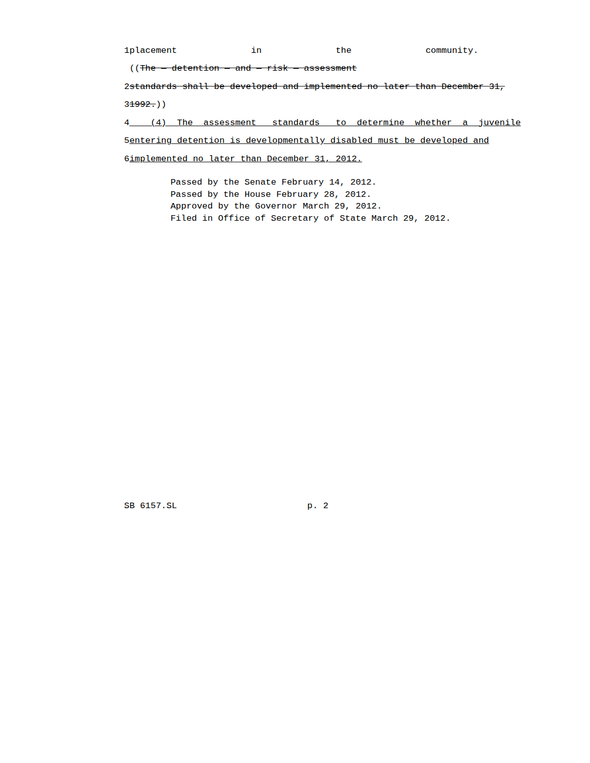| 1 | placement in the community. (( The — detention — and — risk — assessment |
| 2 | standards shall be developed and implemented no later than December 31, |
| 3 | 1992. )) |
| 4 | (4) The assessment standards to determine whether a juvenile |
| 5 | entering detention is developmentally disabled must be developed and |
| 6 | implemented no later than December 31, 2012. |
Passed by the Senate February 14, 2012. Passed by the House February 28, 2012. Approved by the Governor March 29, 2012. Filed in Office of Secretary of State March 29, 2012.
SB 6157.SL
p. 2